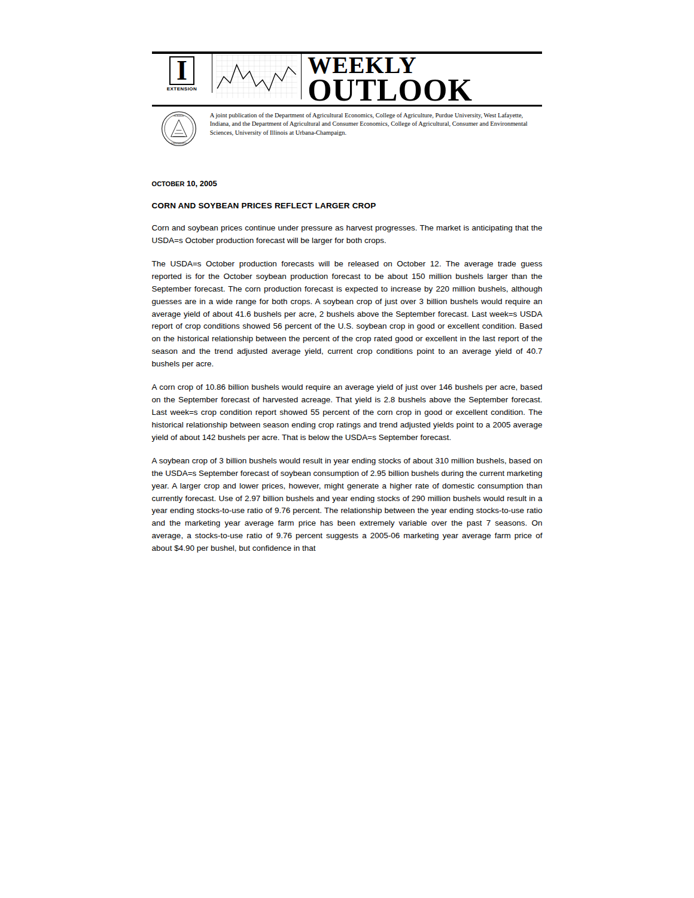I
EXTENSION
WEEKLY
OUTLOOK
PURDUE UNIVERSITY
A joint publication of the Department of Agricultural Economics, College of Agriculture, Purdue University, West Lafayette, Indiana, and the Department of Agricultural and Consumer Economics, College of Agricultural, Consumer and Environmental Sciences, University of Illinois at Urbana-Champaign.
OCTOBER 10, 2005
CORN AND SOYBEAN PRICES REFLECT LARGER CROP
Corn and soybean prices continue under pressure as harvest progresses. The market is anticipating that the USDA=s October production forecast will be larger for both crops.
The USDA=s October production forecasts will be released on October 12. The average trade guess reported is for the October soybean production forecast to be about 150 million bushels larger than the September forecast. The corn production forecast is expected to increase by 220 million bushels, although guesses are in a wide range for both crops. A soybean crop of just over 3 billion bushels would require an average yield of about 41.6 bushels per acre, 2 bushels above the September forecast. Last week=s USDA report of crop conditions showed 56 percent of the U.S. soybean crop in good or excellent condition. Based on the historical relationship between the percent of the crop rated good or excellent in the last report of the season and the trend adjusted average yield, current crop conditions point to an average yield of 40.7 bushels per acre.
A corn crop of 10.86 billion bushels would require an average yield of just over 146 bushels per acre, based on the September forecast of harvested acreage. That yield is 2.8 bushels above the September forecast. Last week=s crop condition report showed 55 percent of the corn crop in good or excellent condition. The historical relationship between season ending crop ratings and trend adjusted yields point to a 2005 average yield of about 142 bushels per acre. That is below the USDA=s September forecast.
A soybean crop of 3 billion bushels would result in year ending stocks of about 310 million bushels, based on the USDA=s September forecast of soybean consumption of 2.95 billion bushels during the current marketing year. A larger crop and lower prices, however, might generate a higher rate of domestic consumption than currently forecast. Use of 2.97 billion bushels and year ending stocks of 290 million bushels would result in a year ending stocks-to-use ratio of 9.76 percent. The relationship between the year ending stocks-to-use ratio and the marketing year average farm price has been extremely variable over the past 7 seasons. On average, a stocks-to-use ratio of 9.76 percent suggests a 2005-06 marketing year average farm price of about $4.90 per bushel, but confidence in that